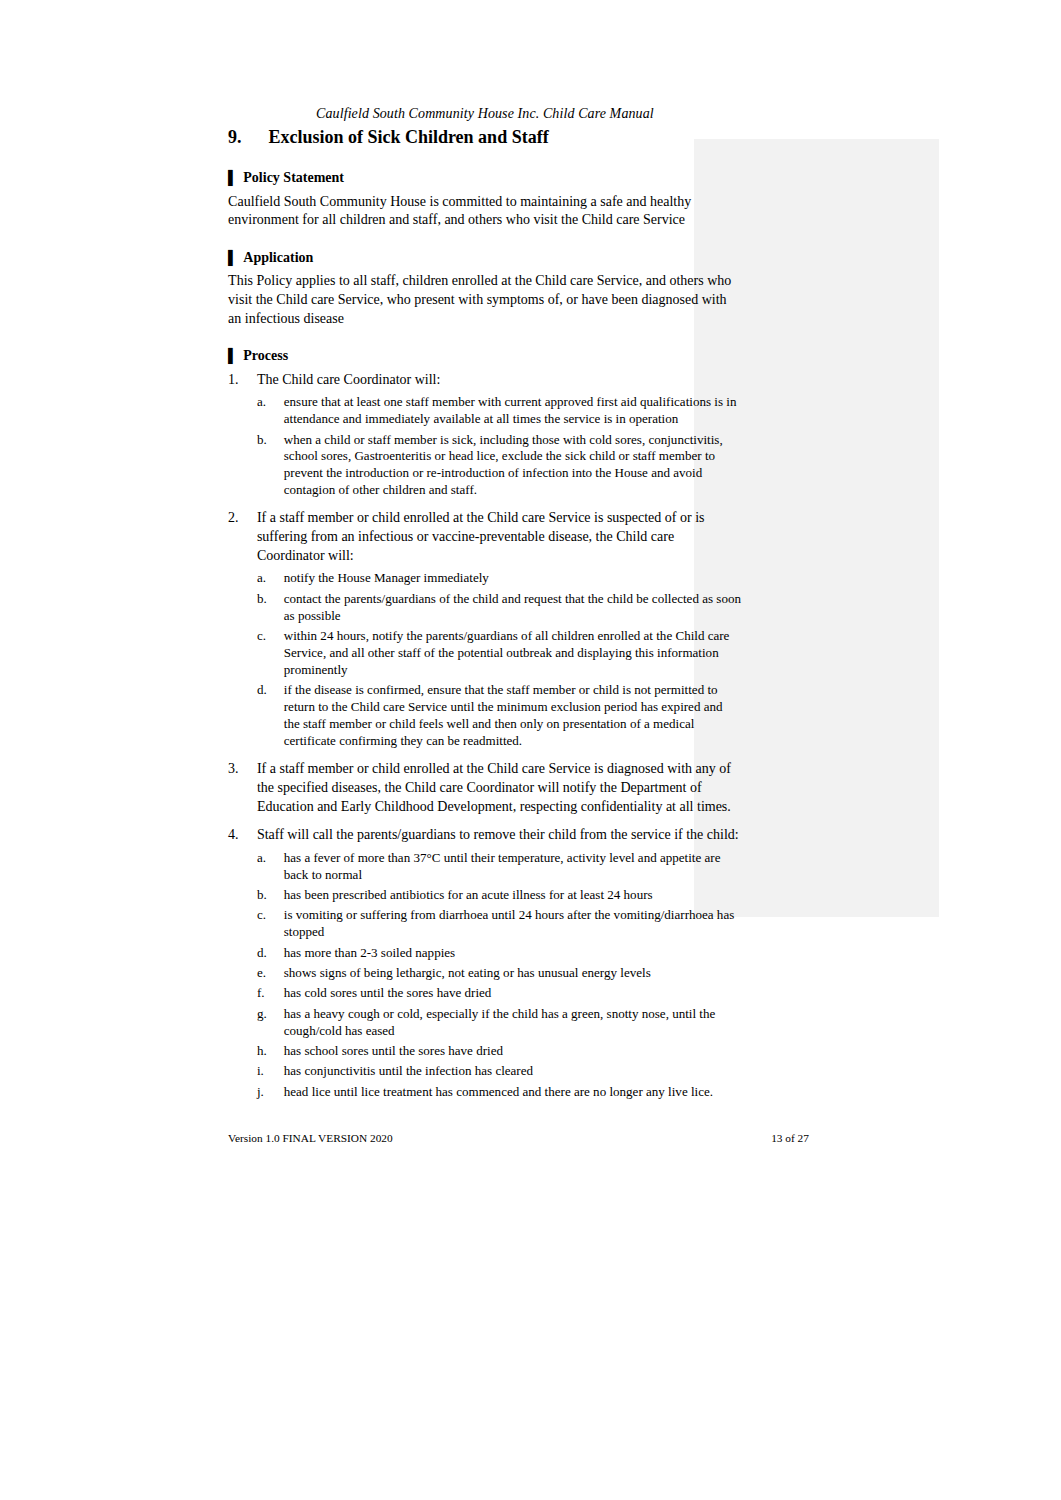Caulfield South Community House Inc. Child Care Manual
9. Exclusion of Sick Children and Staff
Policy Statement
Caulfield South Community House is committed to maintaining a safe and healthy environment for all children and staff, and others who visit the Child care Service
Application
This Policy applies to all staff, children enrolled at the Child care Service, and others who visit the Child care Service, who present with symptoms of, or have been diagnosed with an infectious disease
Process
The Child care Coordinator will:
ensure that at least one staff member with current approved first aid qualifications is in attendance and immediately available at all times the service is in operation
when a child or staff member is sick, including those with cold sores, conjunctivitis, school sores, Gastroenteritis or head lice, exclude the sick child or staff member to prevent the introduction or re-introduction of infection into the House and avoid contagion of other children and staff.
If a staff member or child enrolled at the Child care Service is suspected of or is suffering from an infectious or vaccine-preventable disease, the Child care Coordinator will:
notify the House Manager immediately
contact the parents/guardians of the child and request that the child be collected as soon as possible
within 24 hours, notify the parents/guardians of all children enrolled at the Child care Service, and all other staff of the potential outbreak and displaying this information prominently
if the disease is confirmed, ensure that the staff member or child is not permitted to return to the Child care Service until the minimum exclusion period has expired and the staff member or child feels well and then only on presentation of a medical certificate confirming they can be readmitted.
If a staff member or child enrolled at the Child care Service is diagnosed with any of the specified diseases, the Child care Coordinator will notify the Department of Education and Early Childhood Development, respecting confidentiality at all times.
Staff will call the parents/guardians to remove their child from the service if the child:
has a fever of more than 37°C until their temperature, activity level and appetite are back to normal
has been prescribed antibiotics for an acute illness for at least 24 hours
is vomiting or suffering from diarrhoea until 24 hours after the vomiting/diarrhoea has stopped
has more than 2-3 soiled nappies
shows signs of being lethargic, not eating or has unusual energy levels
has cold sores until the sores have dried
has a heavy cough or cold, especially if the child has a green, snotty nose, until the cough/cold has eased
has school sores until the sores have dried
has conjunctivitis until the infection has cleared
head lice until lice treatment has commenced and there are no longer any live lice.
Version 1.0 FINAL VERSION 2020
13 of 27